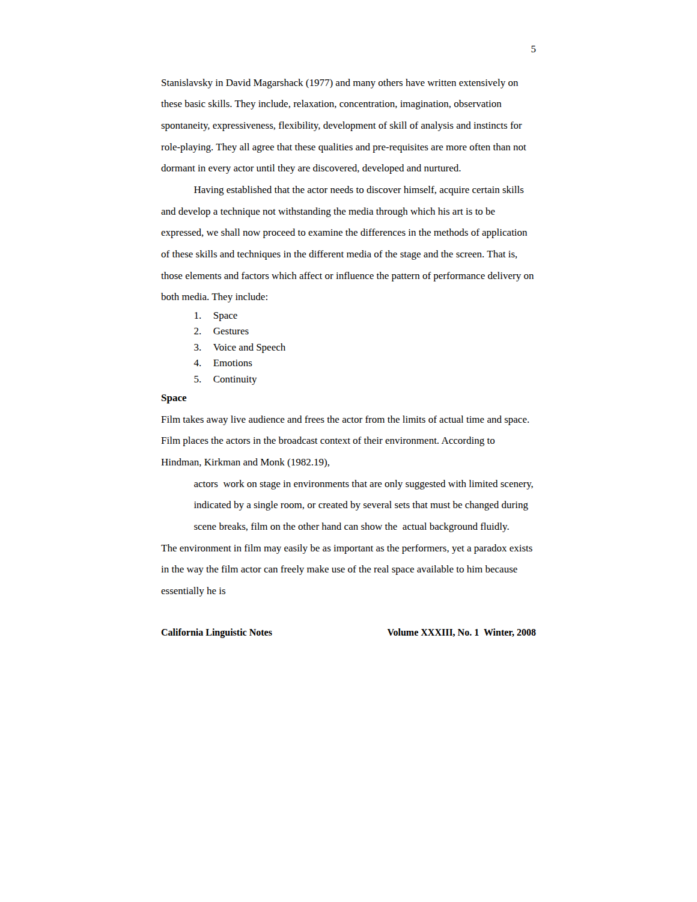5
Stanislavsky in David Magarshack (1977) and many others have written extensively on these basic skills. They include, relaxation, concentration, imagination, observation spontaneity, expressiveness, flexibility, development of skill of analysis and instincts for role-playing. They all agree that these qualities and pre-requisites are more often than not dormant in every actor until they are discovered, developed and nurtured.
Having established that the actor needs to discover himself, acquire certain skills and develop a technique not withstanding the media through which his art is to be expressed, we shall now proceed to examine the differences in the methods of application of these skills and techniques in the different media of the stage and the screen. That is, those elements and factors which affect or influence the pattern of performance delivery on both media. They include:
Space
Gestures
Voice and Speech
Emotions
Continuity
Space
Film takes away live audience and frees the actor from the limits of actual time and space. Film places the actors in the broadcast context of their environment. According to Hindman, Kirkman and Monk (1982.19),
actors work on stage in environments that are only suggested with limited scenery, indicated by a single room, or created by several sets that must be changed during scene breaks, film on the other hand can show the actual background fluidly.
The environment in film may easily be as important as the performers, yet a paradox exists in the way the film actor can freely make use of the real space available to him because essentially he is
California Linguistic Notes
Volume XXXIII, No. 1 Winter, 2008